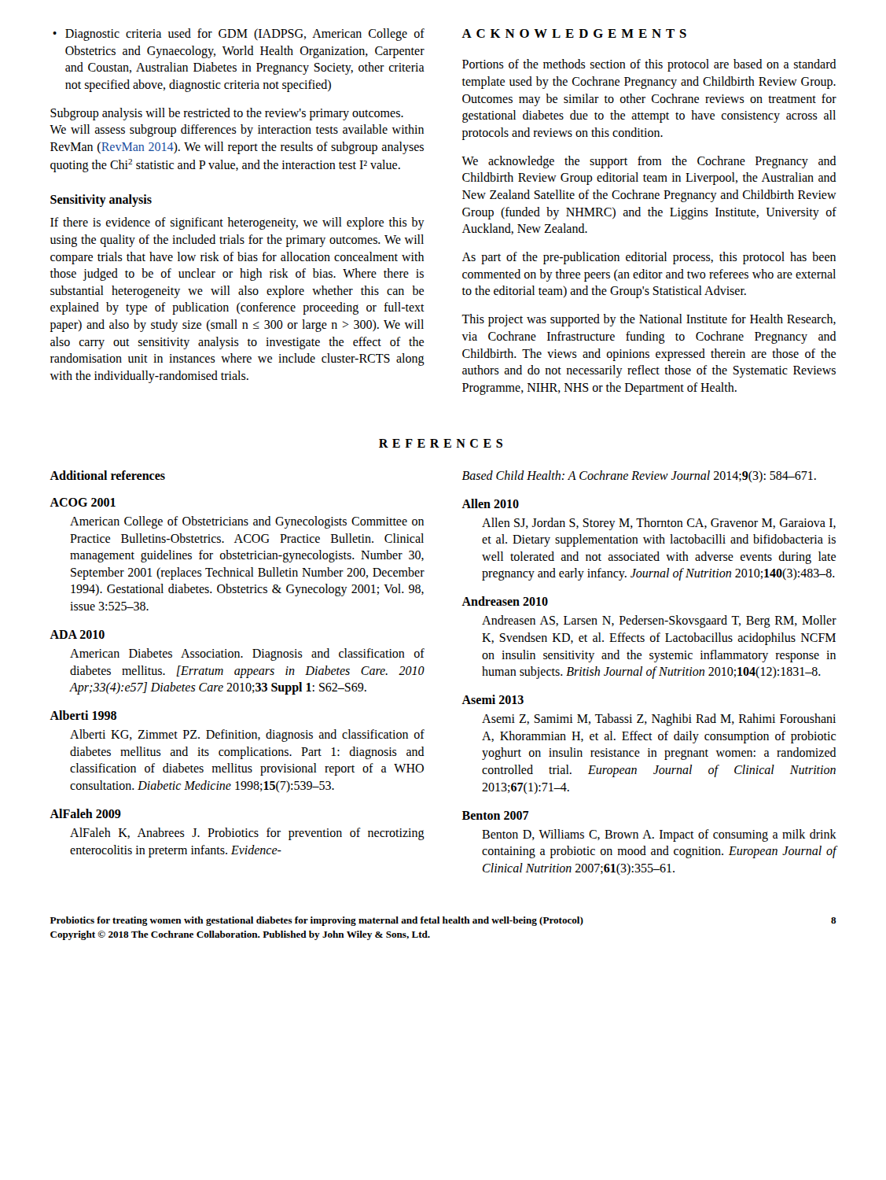Diagnostic criteria used for GDM (IADPSG, American College of Obstetrics and Gynaecology, World Health Organization, Carpenter and Coustan, Australian Diabetes in Pregnancy Society, other criteria not specified above, diagnostic criteria not specified)
Subgroup analysis will be restricted to the review's primary outcomes.
We will assess subgroup differences by interaction tests available within RevMan (RevMan 2014). We will report the results of subgroup analyses quoting the Chi2 statistic and P value, and the interaction test I² value.
Sensitivity analysis
If there is evidence of significant heterogeneity, we will explore this by using the quality of the included trials for the primary outcomes. We will compare trials that have low risk of bias for allocation concealment with those judged to be of unclear or high risk of bias. Where there is substantial heterogeneity we will also explore whether this can be explained by type of publication (conference proceeding or full-text paper) and also by study size (small n ≤ 300 or large n > 300). We will also carry out sensitivity analysis to investigate the effect of the randomisation unit in instances where we include cluster-RCTS along with the individually-randomised trials.
Acknowledgements
Portions of the methods section of this protocol are based on a standard template used by the Cochrane Pregnancy and Childbirth Review Group. Outcomes may be similar to other Cochrane reviews on treatment for gestational diabetes due to the attempt to have consistency across all protocols and reviews on this condition.
We acknowledge the support from the Cochrane Pregnancy and Childbirth Review Group editorial team in Liverpool, the Australian and New Zealand Satellite of the Cochrane Pregnancy and Childbirth Review Group (funded by NHMRC) and the Liggins Institute, University of Auckland, New Zealand.
As part of the pre-publication editorial process, this protocol has been commented on by three peers (an editor and two referees who are external to the editorial team) and the Group's Statistical Adviser.
This project was supported by the National Institute for Health Research, via Cochrane Infrastructure funding to Cochrane Pregnancy and Childbirth. The views and opinions expressed therein are those of the authors and do not necessarily reflect those of the Systematic Reviews Programme, NIHR, NHS or the Department of Health.
References
Additional references
ACOG 2001
American College of Obstetricians and Gynecologists Committee on Practice Bulletins-Obstetrics. ACOG Practice Bulletin. Clinical management guidelines for obstetrician-gynecologists. Number 30, September 2001 (replaces Technical Bulletin Number 200, December 1994). Gestational diabetes. Obstetrics & Gynecology 2001; Vol. 98, issue 3:525–38.
ADA 2010
American Diabetes Association. Diagnosis and classification of diabetes mellitus. [Erratum appears in Diabetes Care. 2010 Apr;33(4):e57] Diabetes Care 2010;33 Suppl 1: S62–S69.
Alberti 1998
Alberti KG, Zimmet PZ. Definition, diagnosis and classification of diabetes mellitus and its complications. Part 1: diagnosis and classification of diabetes mellitus provisional report of a WHO consultation. Diabetic Medicine 1998;15(7):539–53.
AlFaleh 2009
AlFaleh K, Anabrees J. Probiotics for prevention of necrotizing enterocolitis in preterm infants. Evidence-
Based Child Health: A Cochrane Review Journal 2014;9(3): 584–671.
Allen 2010
Allen SJ, Jordan S, Storey M, Thornton CA, Gravenor M, Garaiova I, et al. Dietary supplementation with lactobacilli and bifidobacteria is well tolerated and not associated with adverse events during late pregnancy and early infancy. Journal of Nutrition 2010;140(3):483–8.
Andreasen 2010
Andreasen AS, Larsen N, Pedersen-Skovsgaard T, Berg RM, Moller K, Svendsen KD, et al. Effects of Lactobacillus acidophilus NCFM on insulin sensitivity and the systemic inflammatory response in human subjects. British Journal of Nutrition 2010;104(12):1831–8.
Asemi 2013
Asemi Z, Samimi M, Tabassi Z, Naghibi Rad M, Rahimi Foroushani A, Khorammian H, et al. Effect of daily consumption of probiotic yoghurt on insulin resistance in pregnant women: a randomized controlled trial. European Journal of Clinical Nutrition 2013;67(1):71–4.
Benton 2007
Benton D, Williams C, Brown A. Impact of consuming a milk drink containing a probiotic on mood and cognition. European Journal of Clinical Nutrition 2007;61(3):355–61.
Probiotics for treating women with gestational diabetes for improving maternal and fetal health and well-being (Protocol)
Copyright © 2018 The Cochrane Collaboration. Published by John Wiley & Sons, Ltd.
8